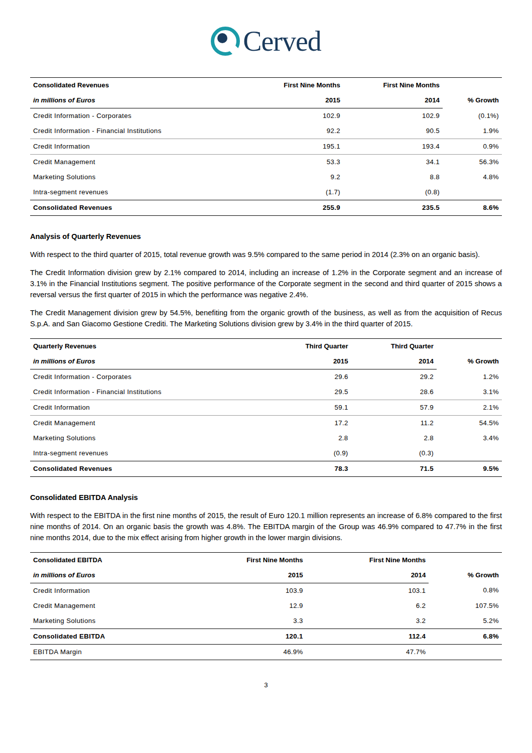Cerved
| Consolidated Revenues | First Nine Months | First Nine Months | % Growth |
| --- | --- | --- | --- |
| in millions of Euros | 2015 | 2014 |
| Credit Information - Corporates | 102.9 | 102.9 | (0.1%) |
| Credit Information - Financial Institutions | 92.2 | 90.5 | 1.9% |
| Credit Information | 195.1 | 193.4 | 0.9% |
| Credit Management | 53.3 | 34.1 | 56.3% |
| Marketing Solutions | 9.2 | 8.8 | 4.8% |
| Intra-segment revenues | (1.7) | (0.8) | |
| Consolidated Revenues | 255.9 | 235.5 | 8.6% |
Analysis of Quarterly Revenues
With respect to the third quarter of 2015, total revenue growth was 9.5% compared to the same period in 2014 (2.3% on an organic basis).
The Credit Information division grew by 2.1% compared to 2014, including an increase of 1.2% in the Corporate segment and an increase of 3.1% in the Financial Institutions segment. The positive performance of the Corporate segment in the second and third quarter of 2015 shows a reversal versus the first quarter of 2015 in which the performance was negative 2.4%.
The Credit Management division grew by 54.5%, benefiting from the organic growth of the business, as well as from the acquisition of Recus S.p.A. and San Giacomo Gestione Crediti. The Marketing Solutions division grew by 3.4% in the third quarter of 2015.
| Quarterly Revenues | Third Quarter | Third Quarter | % Growth |
| --- | --- | --- | --- |
| in millions of Euros | 2015 | 2014 |
| Credit Information - Corporates | 29.6 | 29.2 | 1.2% |
| Credit Information - Financial Institutions | 29.5 | 28.6 | 3.1% |
| Credit Information | 59.1 | 57.9 | 2.1% |
| Credit Management | 17.2 | 11.2 | 54.5% |
| Marketing Solutions | 2.8 | 2.8 | 3.4% |
| Intra-segment revenues | (0.9) | (0.3) | |
| Consolidated Revenues | 78.3 | 71.5 | 9.5% |
Consolidated EBITDA Analysis
With respect to the EBITDA in the first nine months of 2015, the result of Euro 120.1 million represents an increase of 6.8% compared to the first nine months of 2014. On an organic basis the growth was 4.8%. The EBITDA margin of the Group was 46.9% compared to 47.7% in the first nine months 2014, due to the mix effect arising from higher growth in the lower margin divisions.
| Consolidated EBITDA | First Nine Months | First Nine Months | % Growth |
| --- | --- | --- | --- |
| in millions of Euros | 2015 | 2014 |
| Credit Information | 103.9 | 103.1 | 0.8% |
| Credit Management | 12.9 | 6.2 | 107.5% |
| Marketing Solutions | 3.3 | 3.2 | 5.2% |
| Consolidated EBITDA | 120.1 | 112.4 | 6.8% |
| EBITDA Margin | 46.9% | 47.7% | |
3